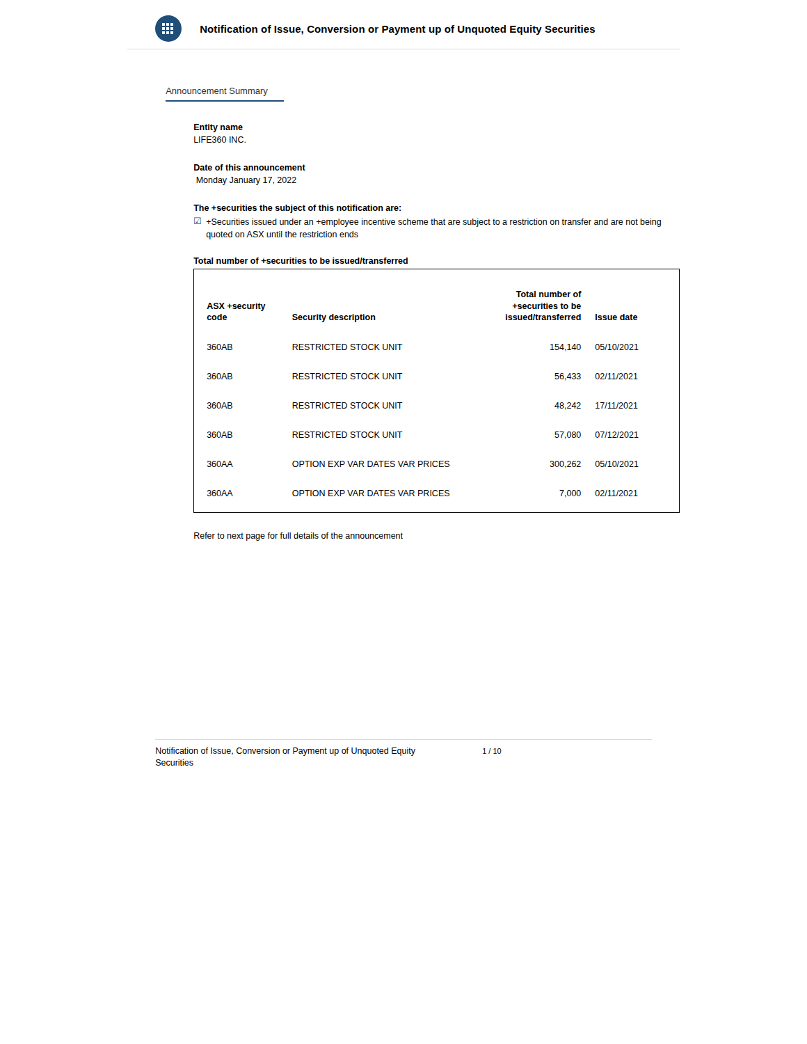For personal use only
Notification of Issue, Conversion or Payment up of Unquoted Equity Securities
Announcement Summary
Entity name
LIFE360 INC.
Date of this announcement
Monday January 17, 2022
The +securities the subject of this notification are:
☑ +Securities issued under an +employee incentive scheme that are subject to a restriction on transfer and are not being quoted on ASX until the restriction ends
Total number of +securities to be issued/transferred
| ASX +security code | Security description | Total number of +securities to be issued/transferred | Issue date |
| --- | --- | --- | --- |
| 360AB | RESTRICTED STOCK UNIT | 154,140 | 05/10/2021 |
| 360AB | RESTRICTED STOCK UNIT | 56,433 | 02/11/2021 |
| 360AB | RESTRICTED STOCK UNIT | 48,242 | 17/11/2021 |
| 360AB | RESTRICTED STOCK UNIT | 57,080 | 07/12/2021 |
| 360AA | OPTION EXP VAR DATES VAR PRICES | 300,262 | 05/10/2021 |
| 360AA | OPTION EXP VAR DATES VAR PRICES | 7,000 | 02/11/2021 |
Refer to next page for full details of the announcement
Notification of Issue, Conversion or Payment up of Unquoted Equity Securities
1 / 10